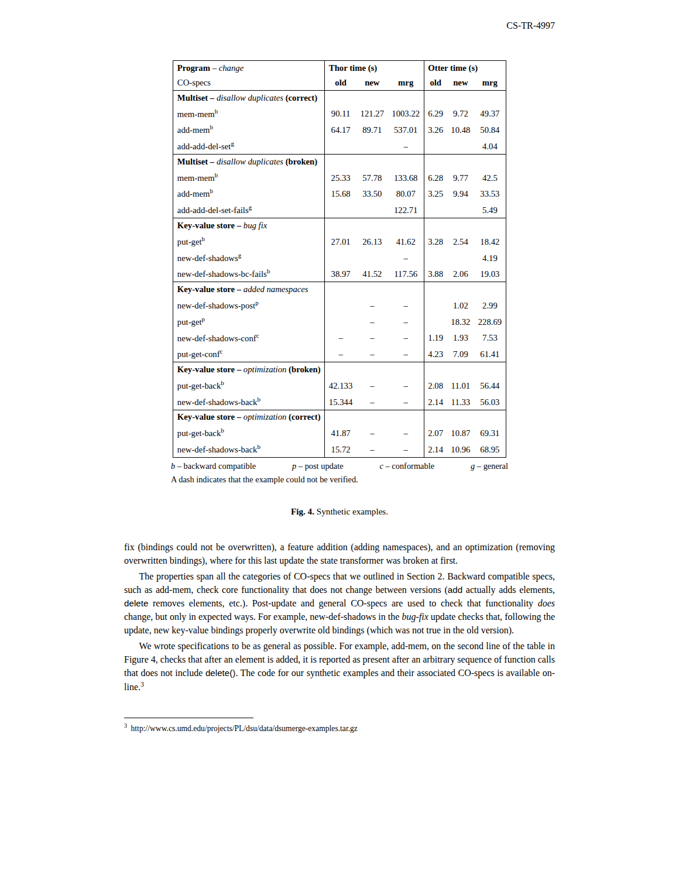CS-TR-4997
| Program – change | Thor time (s) | Otter time (s) |
| CO-specs | old | new | mrg | old | new | mrg |
| Multiset – disallow duplicates (correct) | | | | | | |
| mem-mem b | 90.11 | 121.27 | 1003.22 | 6.29 | 9.72 | 49.37 |
| add-mem b | 64.17 | 89.71 | 537.01 | 3.26 | 10.48 | 50.84 |
| add-add-del-set g | | | – | | | 4.04 |
| Multiset – disallow duplicates (broken) | | | | | | |
| mem-mem b | 25.33 | 57.78 | 133.68 | 6.28 | 9.77 | 42.5 |
| add-mem b | 15.68 | 33.50 | 80.07 | 3.25 | 9.94 | 33.53 |
| add-add-del-set-fails g | | | 122.71 | | | 5.49 |
| Key-value store – bug fix | | | | | | |
| put-get b | 27.01 | 26.13 | 41.62 | 3.28 | 2.54 | 18.42 |
| new-def-shadows g | | | – | | | 4.19 |
| new-def-shadows-bc-fails b | 38.97 | 41.52 | 117.56 | 3.88 | 2.06 | 19.03 |
| Key-value store – added namespaces | | | | | | |
| new-def-shadows-post p | | – | – | | 1.02 | 2.99 |
| put-get p | | – | – | | 18.32 | 228.69 |
| new-def-shadows-conf c | – | – | – | 1.19 | 1.93 | 7.53 |
| put-get-conf c | – | – | – | 4.23 | 7.09 | 61.41 |
| Key-value store – optimization (broken) | | | | | | |
| put-get-back b | 42.133 | – | – | 2.08 | 11.01 | 56.44 |
| new-def-shadows-back b | 15.344 | – | – | 2.14 | 11.33 | 56.03 |
| Key-value store – optimization (correct) | | | | | | |
| put-get-back b | 41.87 | – | – | 2.07 | 10.87 | 69.31 |
| new-def-shadows-back b | 15.72 | – | – | 2.14 | 10.96 | 68.95 |
b – backward compatible p – post update c – conformable g – general
A dash indicates that the example could not be verified.
Fig. 4. Synthetic examples.
fix (bindings could not be overwritten), a feature addition (adding namespaces), and an optimization (removing overwritten bindings), where for this last update the state transformer was broken at first.
The properties span all the categories of CO-specs that we outlined in Section 2. Backward compatible specs, such as add-mem, check core functionality that does not change between versions (add actually adds elements, delete removes elements, etc.). Post-update and general CO-specs are used to check that functionality does change, but only in expected ways. For example, new-def-shadows in the bug-fix update checks that, following the update, new key-value bindings properly overwrite old bindings (which was not true in the old version).
We wrote specifications to be as general as possible. For example, add-mem, on the second line of the table in Figure 4, checks that after an element is added, it is reported as present after an arbitrary sequence of function calls that does not include delete(). The code for our synthetic examples and their associated CO-specs is available on-line.3
3 http://www.cs.umd.edu/projects/PL/dsu/data/dsumerge-examples.tar.gz